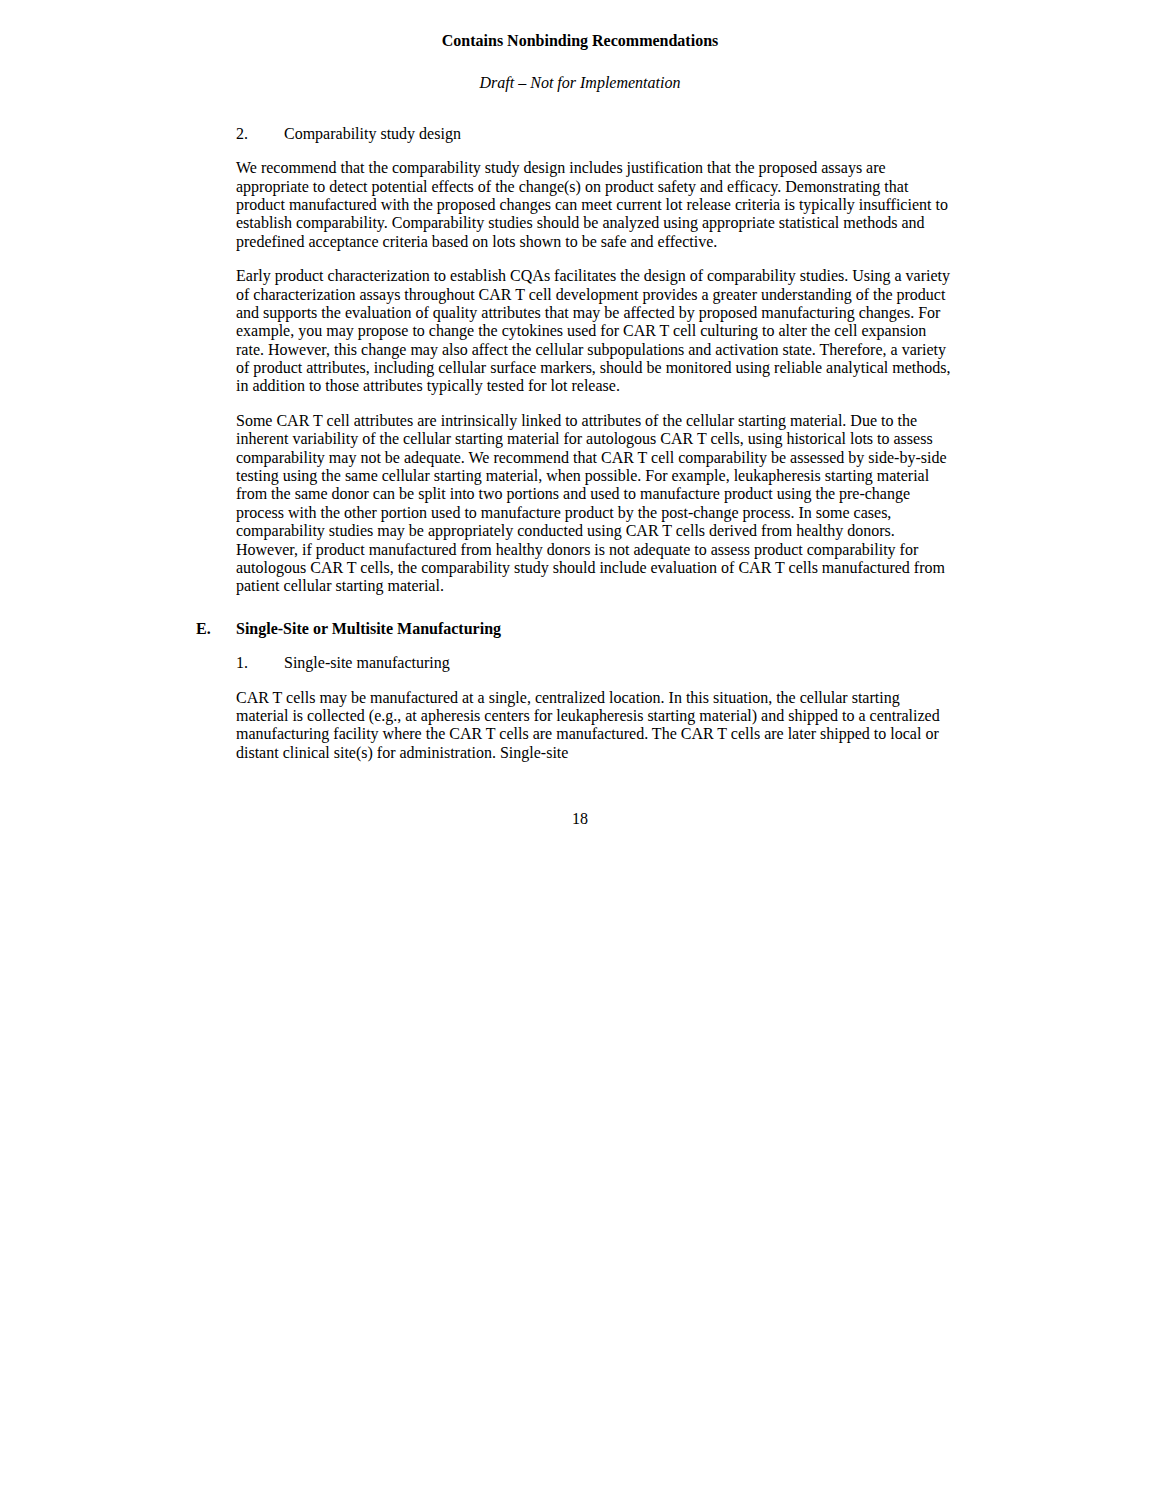Contains Nonbinding Recommendations
Draft – Not for Implementation
2. Comparability study design
We recommend that the comparability study design includes justification that the proposed assays are appropriate to detect potential effects of the change(s) on product safety and efficacy. Demonstrating that product manufactured with the proposed changes can meet current lot release criteria is typically insufficient to establish comparability. Comparability studies should be analyzed using appropriate statistical methods and predefined acceptance criteria based on lots shown to be safe and effective.
Early product characterization to establish CQAs facilitates the design of comparability studies. Using a variety of characterization assays throughout CAR T cell development provides a greater understanding of the product and supports the evaluation of quality attributes that may be affected by proposed manufacturing changes. For example, you may propose to change the cytokines used for CAR T cell culturing to alter the cell expansion rate. However, this change may also affect the cellular subpopulations and activation state. Therefore, a variety of product attributes, including cellular surface markers, should be monitored using reliable analytical methods, in addition to those attributes typically tested for lot release.
Some CAR T cell attributes are intrinsically linked to attributes of the cellular starting material. Due to the inherent variability of the cellular starting material for autologous CAR T cells, using historical lots to assess comparability may not be adequate. We recommend that CAR T cell comparability be assessed by side-by-side testing using the same cellular starting material, when possible. For example, leukapheresis starting material from the same donor can be split into two portions and used to manufacture product using the pre-change process with the other portion used to manufacture product by the post-change process. In some cases, comparability studies may be appropriately conducted using CAR T cells derived from healthy donors. However, if product manufactured from healthy donors is not adequate to assess product comparability for autologous CAR T cells, the comparability study should include evaluation of CAR T cells manufactured from patient cellular starting material.
E. Single-Site or Multisite Manufacturing
1. Single-site manufacturing
CAR T cells may be manufactured at a single, centralized location. In this situation, the cellular starting material is collected (e.g., at apheresis centers for leukapheresis starting material) and shipped to a centralized manufacturing facility where the CAR T cells are manufactured. The CAR T cells are later shipped to local or distant clinical site(s) for administration. Single-site
18